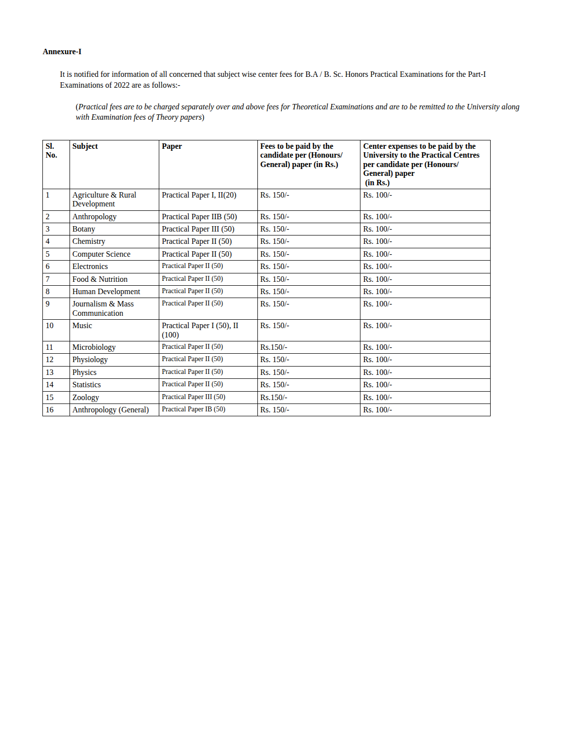Annexure-I
It is notified for information of all concerned that subject wise center fees for B.A / B. Sc. Honors Practical Examinations for the Part-I Examinations of 2022 are as follows:-
(Practical fees are to be charged separately over and above fees for Theoretical Examinations and are to be remitted to the University along with Examination fees of Theory papers)
| Sl. No. | Subject | Paper | Fees to be paid by the candidate per (Honours/ General) paper (in Rs.) | Center expenses to be paid by the University to the Practical Centres per candidate per (Honours/ General) paper (in Rs.) |
| --- | --- | --- | --- | --- |
| 1 | Agriculture & Rural Development | Practical Paper I, II(20) | Rs. 150/- | Rs. 100/- |
| 2 | Anthropology | Practical Paper IIB (50) | Rs. 150/- | Rs. 100/- |
| 3 | Botany | Practical Paper III (50) | Rs. 150/- | Rs. 100/- |
| 4 | Chemistry | Practical Paper II (50) | Rs. 150/- | Rs. 100/- |
| 5 | Computer Science | Practical Paper II (50) | Rs. 150/- | Rs. 100/- |
| 6 | Electronics | Practical Paper II (50) | Rs. 150/- | Rs. 100/- |
| 7 | Food & Nutrition | Practical Paper II (50) | Rs. 150/- | Rs. 100/- |
| 8 | Human Development | Practical Paper II (50) | Rs. 150/- | Rs. 100/- |
| 9 | Journalism & Mass Communication | Practical Paper II (50) | Rs. 150/- | Rs. 100/- |
| 10 | Music | Practical Paper I (50), II (100) | Rs. 150/- | Rs. 100/- |
| 11 | Microbiology | Practical Paper II (50) | Rs.150/- | Rs. 100/- |
| 12 | Physiology | Practical Paper II (50) | Rs. 150/- | Rs. 100/- |
| 13 | Physics | Practical Paper II (50) | Rs. 150/- | Rs. 100/- |
| 14 | Statistics | Practical Paper II (50) | Rs. 150/- | Rs. 100/- |
| 15 | Zoology | Practical Paper III (50) | Rs.150/- | Rs. 100/- |
| 16 | Anthropology (General) | Practical Paper IB (50) | Rs. 150/- | Rs. 100/- |